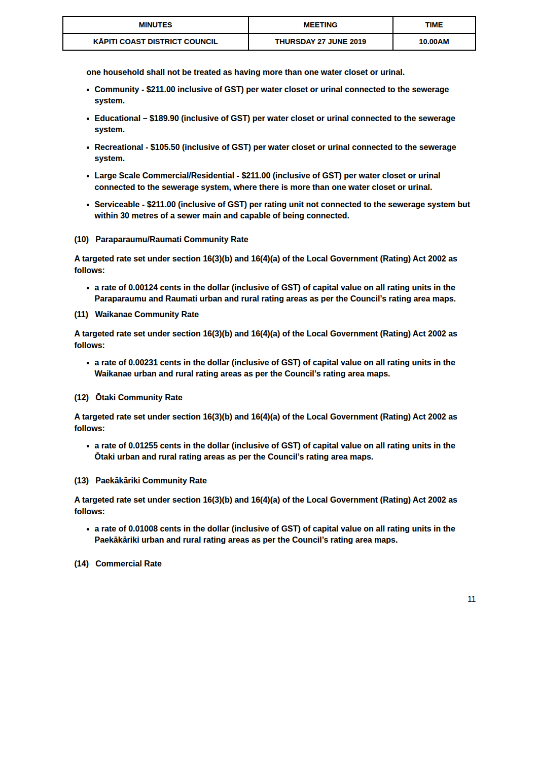| MINUTES | MEETING | TIME |
| KĀPITI COAST DISTRICT COUNCIL | THURSDAY 27 JUNE 2019 | 10.00AM |
one household shall not be treated as having more than one water closet or urinal.
Community - $211.00 inclusive of GST) per water closet or urinal connected to the sewerage system.
Educational – $189.90 (inclusive of GST) per water closet or urinal connected to the sewerage system.
Recreational - $105.50 (inclusive of GST) per water closet or urinal connected to the sewerage system.
Large Scale Commercial/Residential - $211.00 (inclusive of GST) per water closet or urinal connected to the sewerage system, where there is more than one water closet or urinal.
Serviceable - $211.00 (inclusive of GST) per rating unit not connected to the sewerage system but within 30 metres of a sewer main and capable of being connected.
(10) Paraparaumu/Raumati Community Rate
A targeted rate set under section 16(3)(b) and 16(4)(a) of the Local Government (Rating) Act 2002 as follows:
a rate of 0.00124 cents in the dollar (inclusive of GST) of capital value on all rating units in the Paraparaumu and Raumati urban and rural rating areas as per the Council’s rating area maps.
(11) Waikanae Community Rate
A targeted rate set under section 16(3)(b) and 16(4)(a) of the Local Government (Rating) Act 2002 as follows:
a rate of 0.00231 cents in the dollar (inclusive of GST) of capital value on all rating units in the Waikanae urban and rural rating areas as per the Council’s rating area maps.
(12) Ōtaki Community Rate
A targeted rate set under section 16(3)(b) and 16(4)(a) of the Local Government (Rating) Act 2002 as follows:
a rate of 0.01255 cents in the dollar (inclusive of GST) of capital value on all rating units in the Ōtaki urban and rural rating areas as per the Council’s rating area maps.
(13) Paekākāriki Community Rate
A targeted rate set under section 16(3)(b) and 16(4)(a) of the Local Government (Rating) Act 2002 as follows:
a rate of 0.01008 cents in the dollar (inclusive of GST) of capital value on all rating units in the Paekākāriki urban and rural rating areas as per the Council’s rating area maps.
(14) Commercial Rate
11